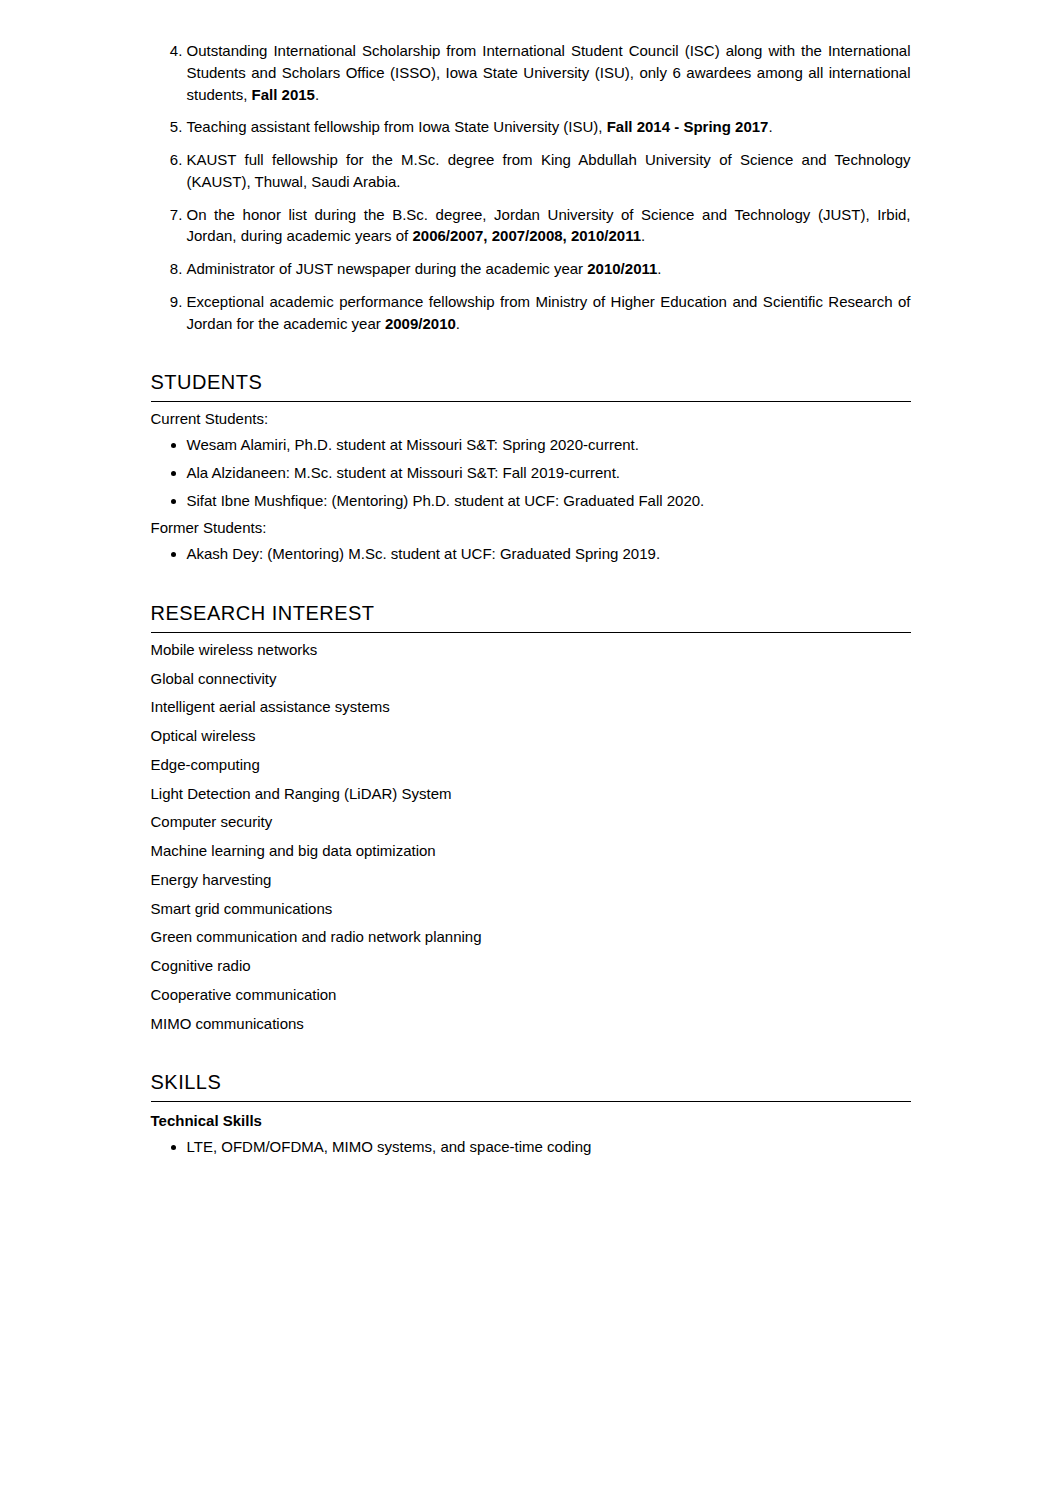Outstanding International Scholarship from International Student Council (ISC) along with the International Students and Scholars Office (ISSO), Iowa State University (ISU), only 6 awardees among all international students, Fall 2015.
Teaching assistant fellowship from Iowa State University (ISU), Fall 2014 - Spring 2017.
KAUST full fellowship for the M.Sc. degree from King Abdullah University of Science and Technology (KAUST), Thuwal, Saudi Arabia.
On the honor list during the B.Sc. degree, Jordan University of Science and Technology (JUST), Irbid, Jordan, during academic years of 2006/2007, 2007/2008, 2010/2011.
Administrator of JUST newspaper during the academic year 2010/2011.
Exceptional academic performance fellowship from Ministry of Higher Education and Scientific Research of Jordan for the academic year 2009/2010.
STUDENTS
Current Students:
Wesam Alamiri, Ph.D. student at Missouri S&T: Spring 2020-current.
Ala Alzidaneen: M.Sc. student at Missouri S&T: Fall 2019-current.
Sifat Ibne Mushfique: (Mentoring) Ph.D. student at UCF: Graduated Fall 2020.
Former Students:
Akash Dey: (Mentoring) M.Sc. student at UCF: Graduated Spring 2019.
RESEARCH INTEREST
Mobile wireless networks
Global connectivity
Intelligent aerial assistance systems
Optical wireless
Edge-computing
Light Detection and Ranging (LiDAR) System
Computer security
Machine learning and big data optimization
Energy harvesting
Smart grid communications
Green communication and radio network planning
Cognitive radio
Cooperative communication
MIMO communications
SKILLS
Technical Skills
LTE, OFDM/OFDMA, MIMO systems, and space-time coding